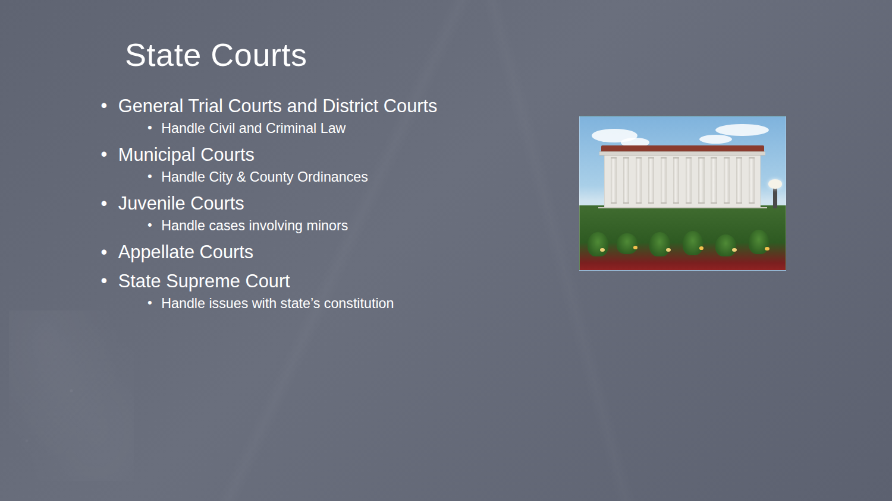State Courts
General Trial Courts and District Courts
Handle Civil and Criminal Law
Municipal Courts
Handle City & County Ordinances
Juvenile Courts
Handle cases involving minors
Appellate Courts
State Supreme Court
Handle issues with state’s constitution